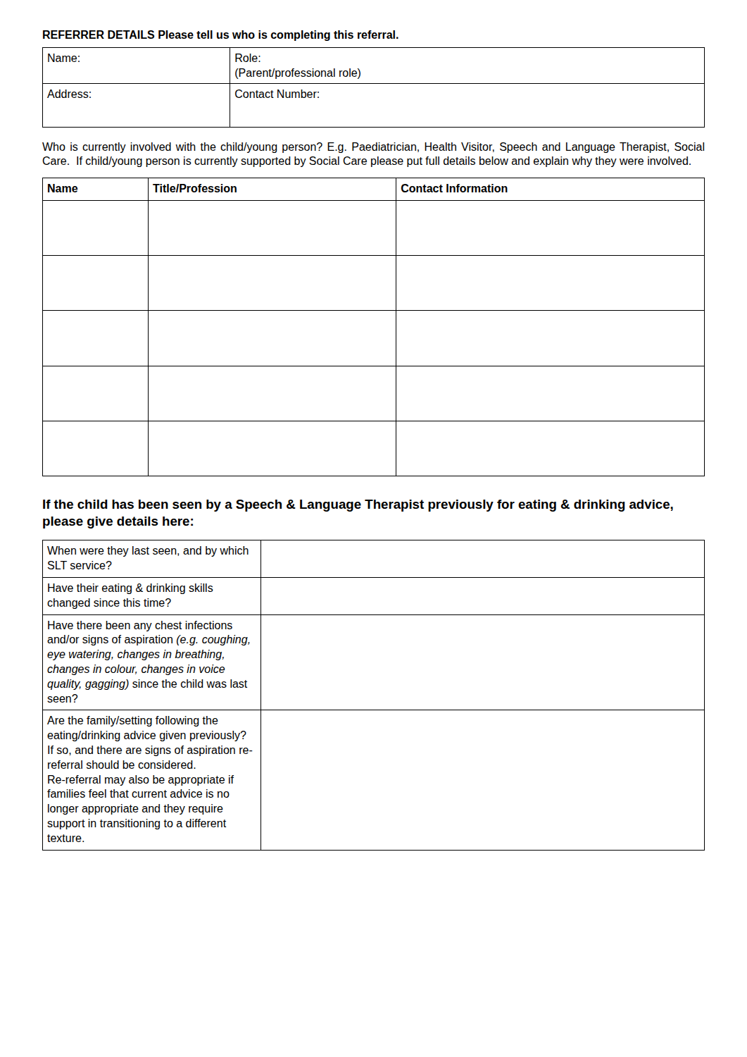REFERRER DETAILS Please tell us who is completing this referral.
| Name: | Role: (Parent/professional role) |
| Address: | Contact Number: |
Who is currently involved with the child/young person? E.g. Paediatrician, Health Visitor, Speech and Language Therapist, Social Care. If child/young person is currently supported by Social Care please put full details below and explain why they were involved.
| Name | Title/Profession | Contact Information |
| --- | --- | --- |
If the child has been seen by a Speech & Language Therapist previously for eating & drinking advice, please give details here:
| When were they last seen, and by which SLT service? | |
| Have their eating & drinking skills changed since this time? | |
| Have there been any chest infections and/or signs of aspiration (e.g. coughing, eye watering, changes in breathing, changes in colour, changes in voice quality, gagging) since the child was last seen? | |
| Are the family/setting following the eating/drinking advice given previously? If so, and there are signs of aspiration re-referral should be considered. Re-referral may also be appropriate if families feel that current advice is no longer appropriate and they require support in transitioning to a different texture. | |